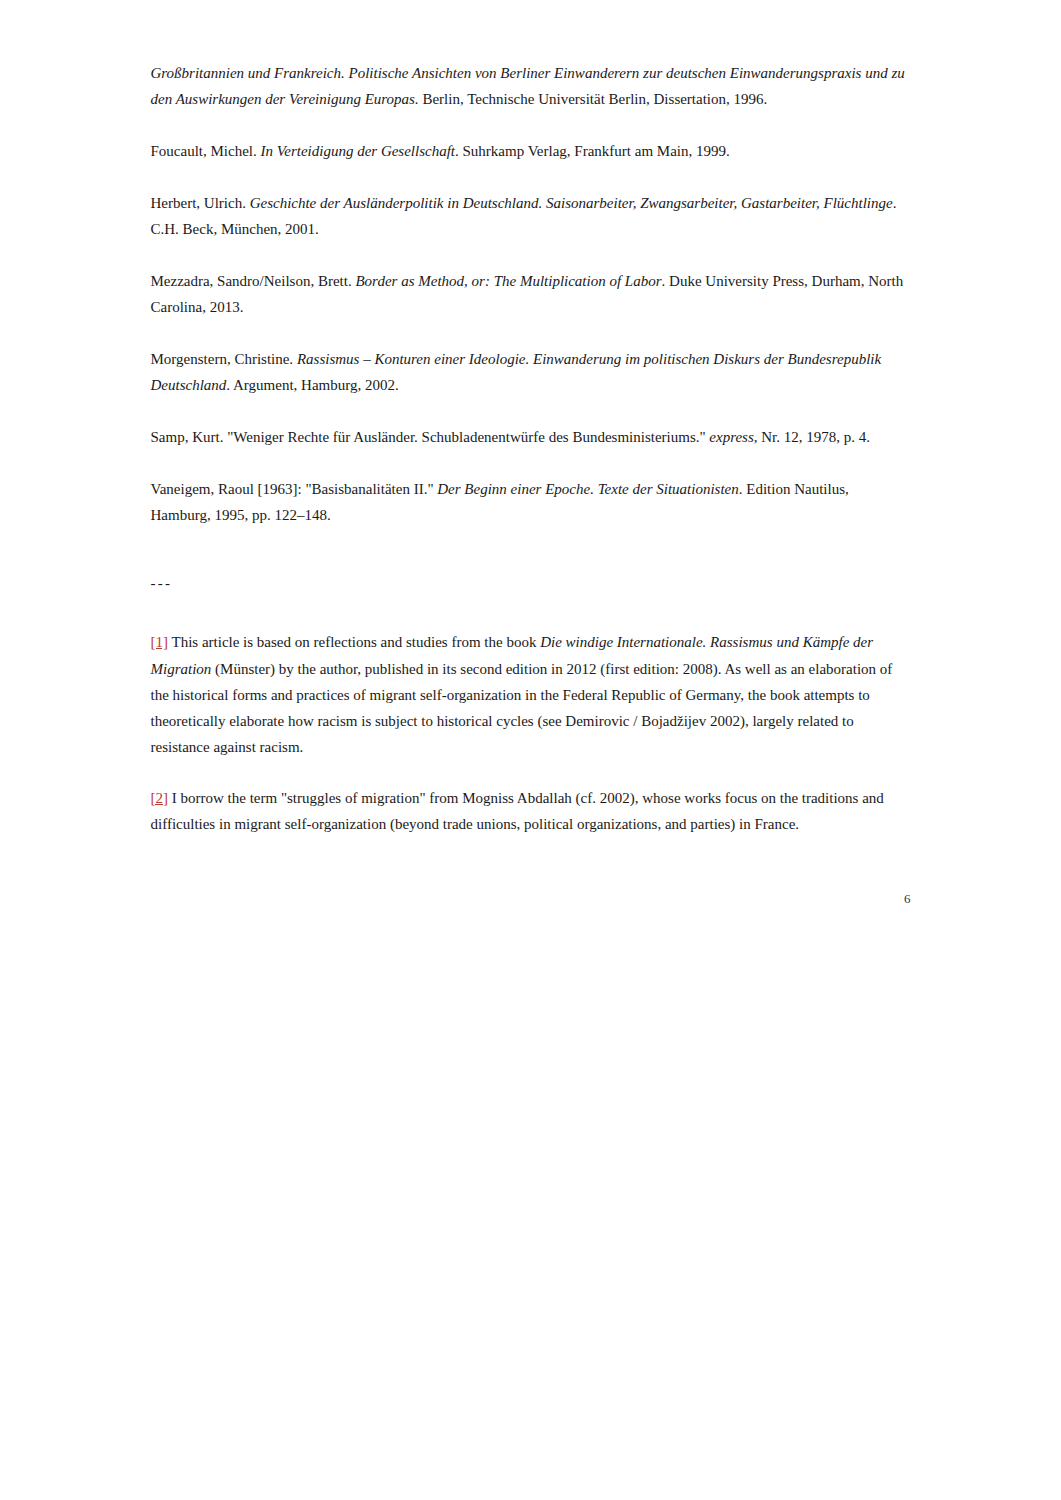Großbritannien und Frankreich. Politische Ansichten von Berliner Einwanderern zur deutschen Einwanderungspraxis und zu den Auswirkungen der Vereinigung Europas. Berlin, Technische Universität Berlin, Dissertation, 1996.
Foucault, Michel. In Verteidigung der Gesellschaft. Suhrkamp Verlag, Frankfurt am Main, 1999.
Herbert, Ulrich. Geschichte der Ausländerpolitik in Deutschland. Saisonarbeiter, Zwangsarbeiter, Gastarbeiter, Flüchtlinge. C.H. Beck, München, 2001.
Mezzadra, Sandro/Neilson, Brett. Border as Method, or: The Multiplication of Labor. Duke University Press, Durham, North Carolina, 2013.
Morgenstern, Christine. Rassismus – Konturen einer Ideologie. Einwanderung im politischen Diskurs der Bundesrepublik Deutschland. Argument, Hamburg, 2002.
Samp, Kurt. "Weniger Rechte für Ausländer. Schubladenentwürfe des Bundesministeriums." express, Nr. 12, 1978, p. 4.
Vaneigem, Raoul [1963]: "Basisbanalitäten II." Der Beginn einer Epoche. Texte der Situationisten. Edition Nautilus, Hamburg, 1995, pp. 122–148.
---
[1] This article is based on reflections and studies from the book Die windige Internationale. Rassismus und Kämpfe der Migration (Münster) by the author, published in its second edition in 2012 (first edition: 2008). As well as an elaboration of the historical forms and practices of migrant self-organization in the Federal Republic of Germany, the book attempts to theoretically elaborate how racism is subject to historical cycles (see Demirovic / Bojadžijev 2002), largely related to resistance against racism.
[2] I borrow the term "struggles of migration" from Mogniss Abdallah (cf. 2002), whose works focus on the traditions and difficulties in migrant self-organization (beyond trade unions, political organizations, and parties) in France.
6